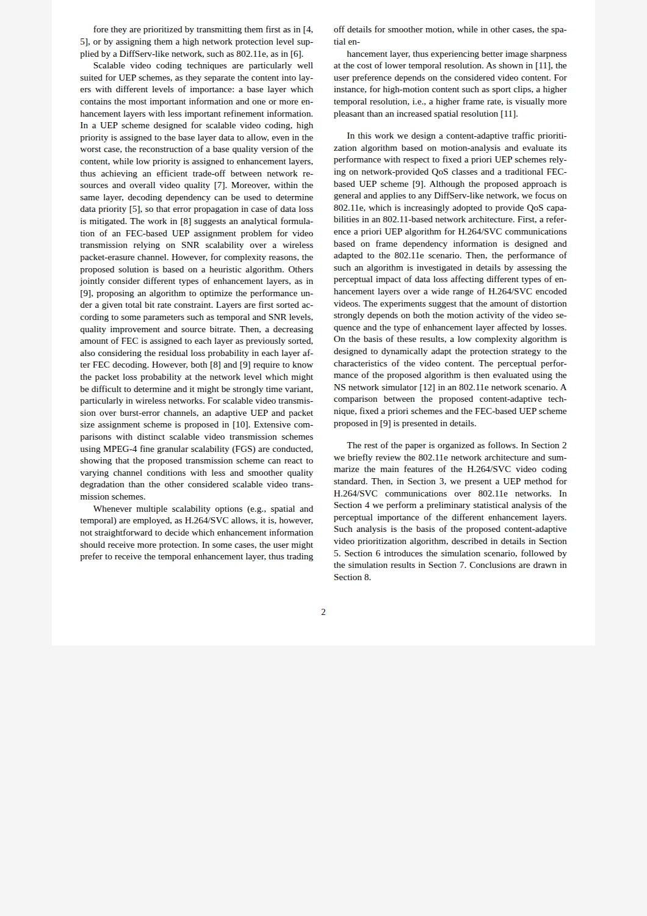fore they are prioritized by transmitting them first as in [4, 5], or by assigning them a high network protection level supplied by a DiffServ-like network, such as 802.11e, as in [6].
Scalable video coding techniques are particularly well suited for UEP schemes, as they separate the content into layers with different levels of importance: a base layer which contains the most important information and one or more enhancement layers with less important refinement information. In a UEP scheme designed for scalable video coding, high priority is assigned to the base layer data to allow, even in the worst case, the reconstruction of a base quality version of the content, while low priority is assigned to enhancement layers, thus achieving an efficient trade-off between network resources and overall video quality [7]. Moreover, within the same layer, decoding dependency can be used to determine data priority [5], so that error propagation in case of data loss is mitigated. The work in [8] suggests an analytical formulation of an FEC-based UEP assignment problem for video transmission relying on SNR scalability over a wireless packet-erasure channel. However, for complexity reasons, the proposed solution is based on a heuristic algorithm. Others jointly consider different types of enhancement layers, as in [9], proposing an algorithm to optimize the performance under a given total bit rate constraint. Layers are first sorted according to some parameters such as temporal and SNR levels, quality improvement and source bitrate. Then, a decreasing amount of FEC is assigned to each layer as previously sorted, also considering the residual loss probability in each layer after FEC decoding. However, both [8] and [9] require to know the packet loss probability at the network level which might be difficult to determine and it might be strongly time variant, particularly in wireless networks. For scalable video transmission over burst-error channels, an adaptive UEP and packet size assignment scheme is proposed in [10]. Extensive comparisons with distinct scalable video transmission schemes using MPEG-4 fine granular scalability (FGS) are conducted, showing that the proposed transmission scheme can react to varying channel conditions with less and smoother quality degradation than the other considered scalable video transmission schemes.
Whenever multiple scalability options (e.g., spatial and temporal) are employed, as H.264/SVC allows, it is, however, not straightforward to decide which enhancement information should receive more protection. In some cases, the user might prefer to receive the temporal enhancement layer, thus trading off details for smoother motion, while in other cases, the spatial en-
hancement layer, thus experiencing better image sharpness at the cost of lower temporal resolution. As shown in [11], the user preference depends on the considered video content. For instance, for high-motion content such as sport clips, a higher temporal resolution, i.e., a higher frame rate, is visually more pleasant than an increased spatial resolution [11].
In this work we design a content-adaptive traffic prioritization algorithm based on motion-analysis and evaluate its performance with respect to fixed a priori UEP schemes relying on network-provided QoS classes and a traditional FEC-based UEP scheme [9]. Although the proposed approach is general and applies to any DiffServ-like network, we focus on 802.11e, which is increasingly adopted to provide QoS capabilities in an 802.11-based network architecture. First, a reference a priori UEP algorithm for H.264/SVC communications based on frame dependency information is designed and adapted to the 802.11e scenario. Then, the performance of such an algorithm is investigated in details by assessing the perceptual impact of data loss affecting different types of enhancement layers over a wide range of H.264/SVC encoded videos. The experiments suggest that the amount of distortion strongly depends on both the motion activity of the video sequence and the type of enhancement layer affected by losses. On the basis of these results, a low complexity algorithm is designed to dynamically adapt the protection strategy to the characteristics of the video content. The perceptual performance of the proposed algorithm is then evaluated using the NS network simulator [12] in an 802.11e network scenario. A comparison between the proposed content-adaptive technique, fixed a priori schemes and the FEC-based UEP scheme proposed in [9] is presented in details.
The rest of the paper is organized as follows. In Section 2 we briefly review the 802.11e network architecture and summarize the main features of the H.264/SVC video coding standard. Then, in Section 3, we present a UEP method for H.264/SVC communications over 802.11e networks. In Section 4 we perform a preliminary statistical analysis of the perceptual importance of the different enhancement layers. Such analysis is the basis of the proposed content-adaptive video prioritization algorithm, described in details in Section 5. Section 6 introduces the simulation scenario, followed by the simulation results in Section 7. Conclusions are drawn in Section 8.
2